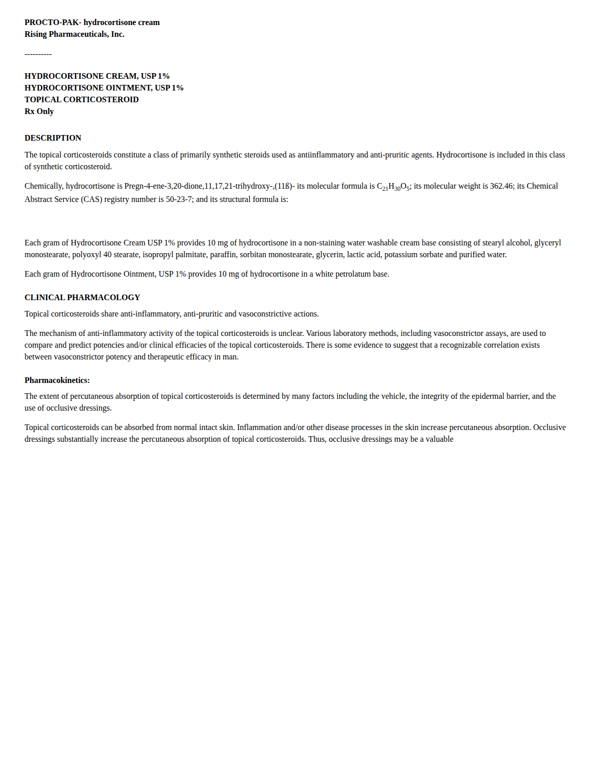PROCTO-PAK- hydrocortisone cream
Rising Pharmaceuticals, Inc.
----------
HYDROCORTISONE CREAM, USP 1%
HYDROCORTISONE OINTMENT, USP 1%
TOPICAL CORTICOSTEROID
Rx Only
DESCRIPTION
The topical corticosteroids constitute a class of primarily synthetic steroids used as antiinflammatory and anti-pruritic agents. Hydrocortisone is included in this class of synthetic corticosteroid.
Chemically, hydrocortisone is Pregn-4-ene-3,20-dione,11,17,21-trihydroxy-,(11ß)- its molecular formula is C21H30O5; its molecular weight is 362.46; its Chemical Abstract Service (CAS) registry number is 50-23-7; and its structural formula is:
Each gram of Hydrocortisone Cream USP 1% provides 10 mg of hydrocortisone in a non-staining water washable cream base consisting of stearyl alcohol, glyceryl monostearate, polyoxyl 40 stearate, isopropyl palmitate, paraffin, sorbitan monostearate, glycerin, lactic acid, potassium sorbate and purified water.
Each gram of Hydrocortisone Ointment, USP 1% provides 10 mg of hydrocortisone in a white petrolatum base.
CLINICAL PHARMACOLOGY
Topical corticosteroids share anti-inflammatory, anti-pruritic and vasoconstrictive actions.
The mechanism of anti-inflammatory activity of the topical corticosteroids is unclear. Various laboratory methods, including vasoconstrictor assays, are used to compare and predict potencies and/or clinical efficacies of the topical corticosteroids. There is some evidence to suggest that a recognizable correlation exists between vasoconstrictor potency and therapeutic efficacy in man.
Pharmacokinetics:
The extent of percutaneous absorption of topical corticosteroids is determined by many factors including the vehicle, the integrity of the epidermal barrier, and the use of occlusive dressings.
Topical corticosteroids can be absorbed from normal intact skin. Inflammation and/or other disease processes in the skin increase percutaneous absorption. Occlusive dressings substantially increase the percutaneous absorption of topical corticosteroids. Thus, occlusive dressings may be a valuable